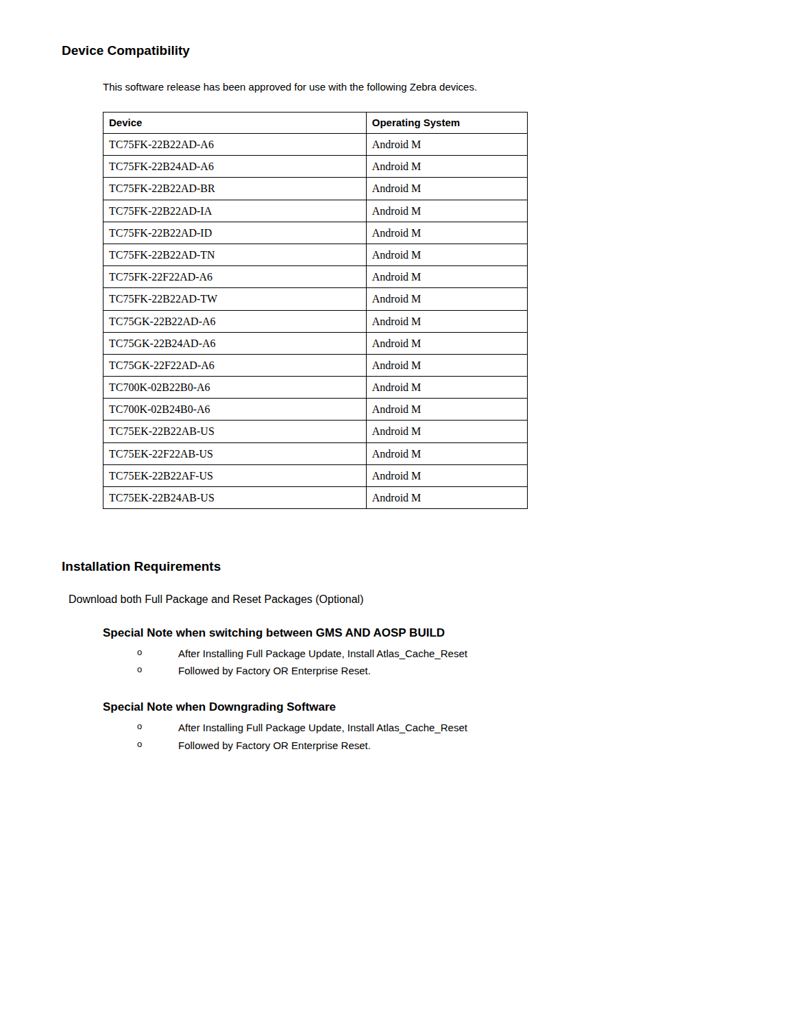Device Compatibility
This software release has been approved for use with the following Zebra devices.
| Device | Operating System |
| --- | --- |
| TC75FK-22B22AD-A6 | Android M |
| TC75FK-22B24AD-A6 | Android M |
| TC75FK-22B22AD-BR | Android M |
| TC75FK-22B22AD-IA | Android M |
| TC75FK-22B22AD-ID | Android M |
| TC75FK-22B22AD-TN | Android M |
| TC75FK-22F22AD-A6 | Android M |
| TC75FK-22B22AD-TW | Android M |
| TC75GK-22B22AD-A6 | Android M |
| TC75GK-22B24AD-A6 | Android M |
| TC75GK-22F22AD-A6 | Android M |
| TC700K-02B22B0-A6 | Android M |
| TC700K-02B24B0-A6 | Android M |
| TC75EK-22B22AB-US | Android M |
| TC75EK-22F22AB-US | Android M |
| TC75EK-22B22AF-US | Android M |
| TC75EK-22B24AB-US | Android M |
Installation Requirements
Download both Full Package and Reset Packages (Optional)
Special Note when switching between GMS AND AOSP BUILD
After Installing Full Package Update, Install Atlas_Cache_Reset
Followed by Factory OR Enterprise Reset.
Special Note when Downgrading Software
After Installing Full Package Update, Install Atlas_Cache_Reset
Followed by Factory OR Enterprise Reset.